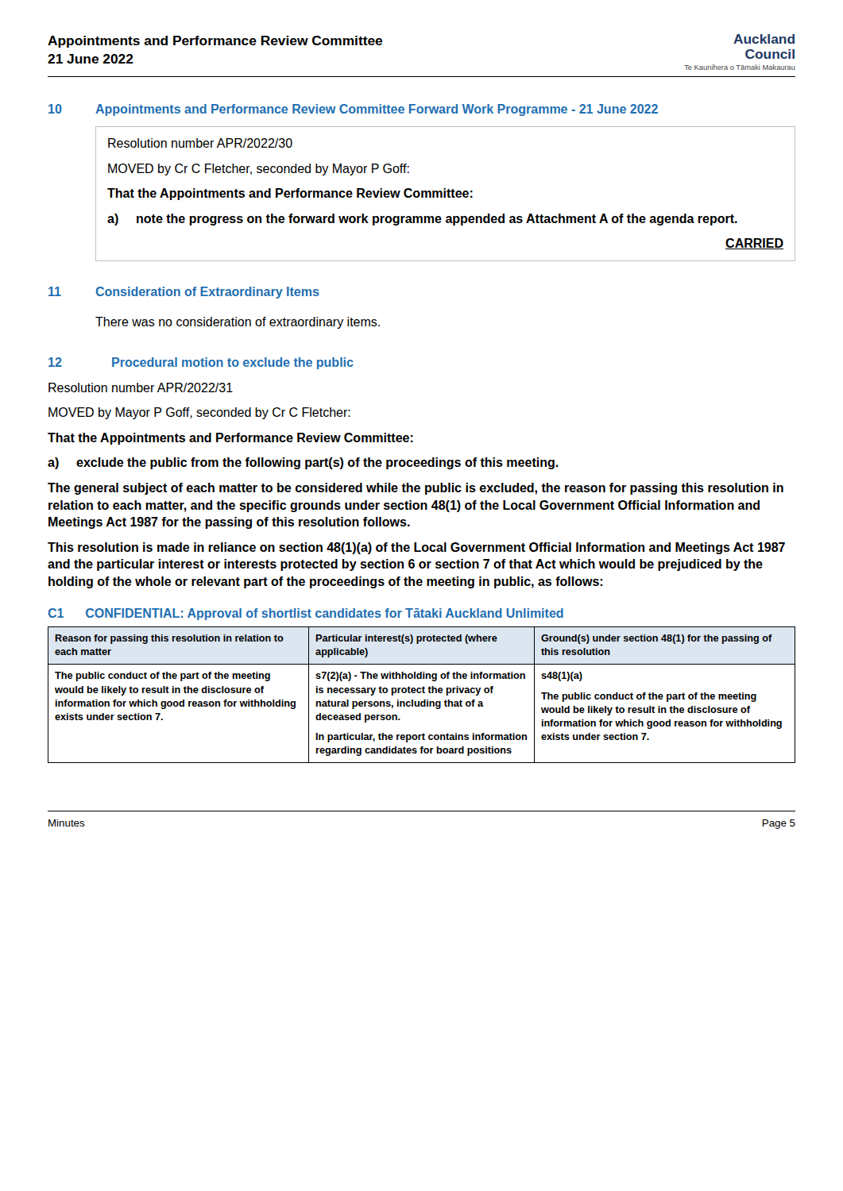Appointments and Performance Review Committee
21 June 2022
Auckland Council Te Kaunihera o Tāmaki Makaurau
10 Appointments and Performance Review Committee Forward Work Programme - 21 June 2022
Resolution number APR/2022/30
MOVED by Cr C Fletcher, seconded by Mayor P Goff:
That the Appointments and Performance Review Committee:
a) note the progress on the forward work programme appended as Attachment A of the agenda report.
CARRIED
11 Consideration of Extraordinary Items
There was no consideration of extraordinary items.
12 Procedural motion to exclude the public
Resolution number APR/2022/31
MOVED by Mayor P Goff, seconded by Cr C Fletcher:
That the Appointments and Performance Review Committee:
a) exclude the public from the following part(s) of the proceedings of this meeting.
The general subject of each matter to be considered while the public is excluded, the reason for passing this resolution in relation to each matter, and the specific grounds under section 48(1) of the Local Government Official Information and Meetings Act 1987 for the passing of this resolution follows.
This resolution is made in reliance on section 48(1)(a) of the Local Government Official Information and Meetings Act 1987 and the particular interest or interests protected by section 6 or section 7 of that Act which would be prejudiced by the holding of the whole or relevant part of the proceedings of the meeting in public, as follows:
C1 CONFIDENTIAL: Approval of shortlist candidates for Tātaki Auckland Unlimited
| Reason for passing this resolution in relation to each matter | Particular interest(s) protected (where applicable) | Ground(s) under section 48(1) for the passing of this resolution |
| --- | --- | --- |
| The public conduct of the part of the meeting would be likely to result in the disclosure of information for which good reason for withholding exists under section 7. | s7(2)(a) - The withholding of the information is necessary to protect the privacy of natural persons, including that of a deceased person. In particular, the report contains information regarding candidates for board positions | s48(1)(a) The public conduct of the part of the meeting would be likely to result in the disclosure of information for which good reason for withholding exists under section 7. |
Minutes Page 5